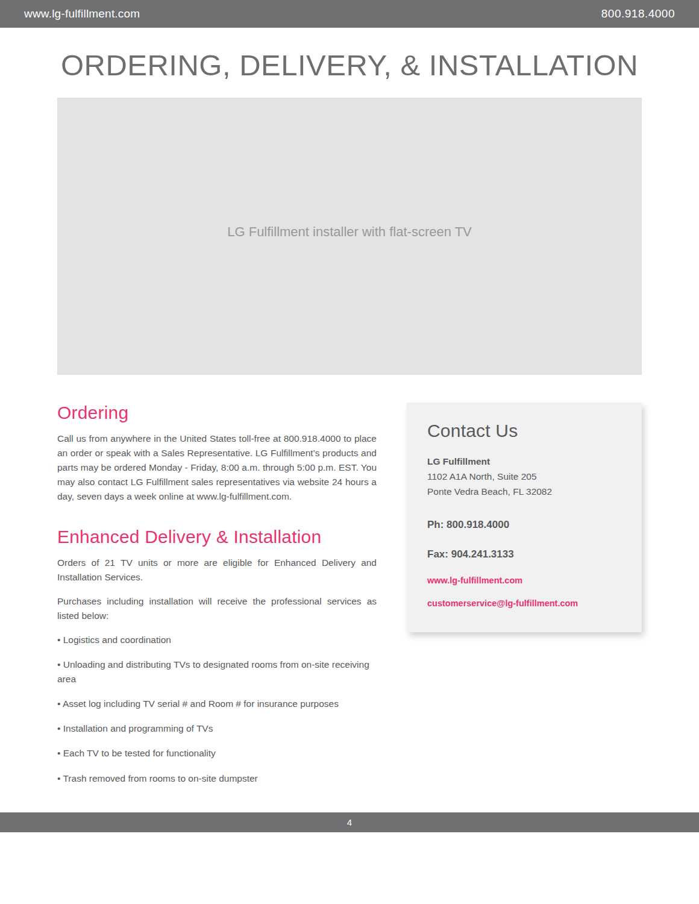www.lg-fulfillment.com 800.918.4000
ORDERING, DELIVERY, & INSTALLATION
Ordering
Call us from anywhere in the United States toll-free at 800.918.4000 to place an order or speak with a Sales Representative. LG Fulfillment’s products and parts may be ordered Monday - Friday, 8:00 a.m. through 5:00 p.m. EST. You may also contact LG Fulfillment sales representatives via website 24 hours a day, seven days a week online at www.lg-fulfillment.com.
Enhanced Delivery & Installation
Orders of 21 TV units or more are eligible for Enhanced Delivery and Installation Services.
Purchases including installation will receive the professional services as listed below:
• Logistics and coordination
• Unloading and distributing TVs to designated rooms from on-site receiving area
• Asset log including TV serial # and Room # for insurance purposes
• Installation and programming of TVs
• Each TV to be tested for functionality
• Trash removed from rooms to on-site dumpster
Contact Us
LG Fulfillment
1102 A1A North, Suite 205
Ponte Vedra Beach, FL 32082
Ph: 800.918.4000
Fax: 904.241.3133
www.lg-fulfillment.com customerservice@lg-fulfillment.com
4